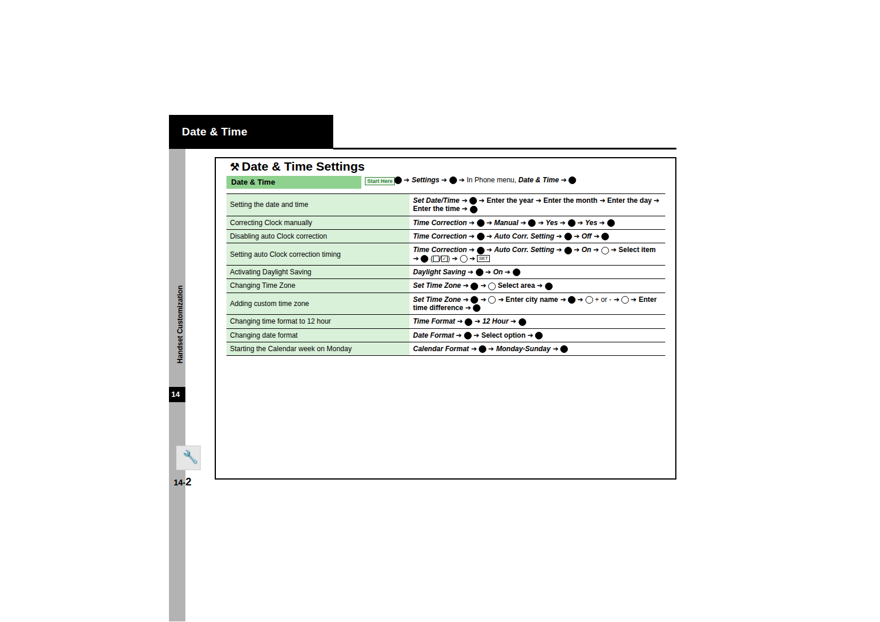Date & Time
⚒Date & Time Settings
Date & Time
Start Here
➔ Settings ➔ ➔ In Phone menu, Date & Time ➔
| Setting the date and time | Set Date/Time ➔ ➔ Enter the year ➔ Enter the month ➔ Enter the day ➔ Enter the time ➔ |
| Correcting Clock manually | Time Correction ➔ ➔ Manual ➔ ➔ Yes ➔ ➔ Yes ➔ |
| Disabling auto Clock correction | Time Correction ➔ ➔ Auto Corr. Setting ➔ ➔ Off ➔ |
| Setting auto Clock correction timing | Time Correction ➔ ➔ Auto Corr. Setting ➔ ➔ On ➔ ➔ Select item ➔ ( / ) ➔ ➔ SET |
| Activating Daylight Saving | Daylight Saving ➔ ➔ On ➔ |
| Changing Time Zone | Set Time Zone ➔ ➔ Select area ➔ |
| Adding custom time zone | Set Time Zone ➔ ➔ ➔ Enter city name ➔ ➔ + or - ➔ ➔ Enter time difference ➔ |
| Changing time format to 12 hour | Time Format ➔ ➔ 12 Hour ➔ |
| Changing date format | Date Format ➔ ➔ Select option ➔ |
| Starting the Calendar week on Monday | Calendar Format ➔ ➔ Monday-Sunday ➔ |
Handset Customization
14
🔧
14-2